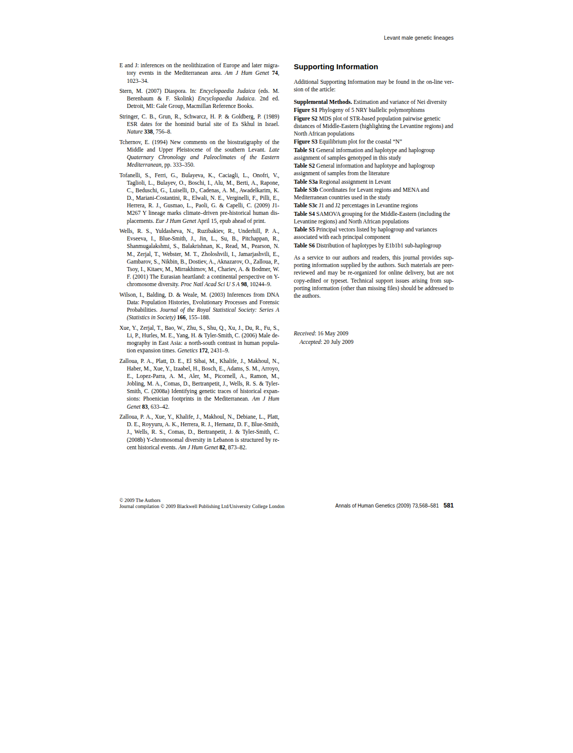Levant male genetic lineages
E and J: inferences on the neolithization of Europe and later migratory events in the Mediterranean area. Am J Hum Genet 74, 1023–34.
Stern, M. (2007) Diaspora. In: Encyclopaedia Judaica (eds. M. Berenbaum & F. Skolink) Encyclopaedia Judaica. 2nd ed. Detroit, MI: Gale Group, Macmillan Reference Books.
Stringer, C. B., Grun, R., Schwarcz, H. P. & Goldberg, P. (1989) ESR dates for the hominid burial site of Es Skhul in Israel. Nature 338, 756–8.
Tchernov, E. (1994) New comments on the biostratigraphy of the Middle and Upper Pleistocene of the southern Levant. Late Quaternary Chronology and Paleoclimates of the Eastern Mediterranean, pp. 333–350.
Tofanelli, S., Ferri, G., Bulayeva, K., Caciagli, L., Onofri, V., Taglioli, L., Bulayev, O., Boschi, I., Alu, M., Berti, A., Rapone, C., Beduschi, G., Luiselli, D., Cadenas, A. M., Awadelkarim, K. D., Mariani-Costantini, R., Elwali, N. E., Verginelli, F., Pilli, E., Herrera, R. J., Gusmao, L., Paoli, G. & Capelli, C. (2009) J1-M267 Y lineage marks climate–driven pre-historical human displacements. Eur J Hum Genet April 15, epub ahead of print.
Wells, R. S., Yuldasheva, N., Ruzibakiev, R., Underhill, P. A., Evseeva, I., Blue-Smith, J., Jin, L., Su, B., Pitchappan, R., Shanmugalakshmi, S., Balakrishnan, K., Read, M., Pearson, N. M., Zerjal, T., Webster, M. T., Zholoshvili, I., Jamarjashvili, E., Gambarov, S., Nikbin, B., Dostiev, A., Aknazarov, O., Zalloua, P., Tsoy, I., Kitaev, M., Mirrakhimov, M., Chariev, A. & Bodmer, W. F. (2001) The Eurasian heartland: a continental perspective on Y-chromosome diversity. Proc Natl Acad Sci U S A 98, 10244–9.
Wilson, I., Balding, D. & Weale, M. (2003) Inferences from DNA Data: Population Histories, Evolutionary Processes and Forensic Probabilities. Journal of the Royal Statistical Society: Series A (Statistics in Society) 166, 155–188.
Xue, Y., Zerjal, T., Bao, W., Zhu, S., Shu, Q., Xu, J., Du, R., Fu, S., Li, P., Hurles, M. E., Yang, H. & Tyler-Smith, C. (2006) Male demography in East Asia: a north-south contrast in human population expansion times. Genetics 172, 2431–9.
Zalloua, P. A., Platt, D. E., El Sibai, M., Khalife, J., Makhoul, N., Haber, M., Xue, Y., Izaabel, H., Bosch, E., Adams, S. M., Arroyo, E., Lopez-Parra, A. M., Aler, M., Picornell, A., Ramon, M., Jobling, M. A., Comas, D., Bertranpetit, J., Wells, R. S. & Tyler-Smith, C. (2008a) Identifying genetic traces of historical expansions: Phoenician footprints in the Mediterranean. Am J Hum Genet 83, 633–42.
Zalloua, P. A., Xue, Y., Khalife, J., Makhoul, N., Debiane, L., Platt, D. E., Royyuru, A. K., Herrera, R. J., Hernanz, D. F., Blue-Smith, J., Wells, R. S., Comas, D., Bertranpetit, J. & Tyler-Smith, C. (2008b) Y-chromosomal diversity in Lebanon is structured by recent historical events. Am J Hum Genet 82, 873–82.
Supporting Information
Additional Supporting Information may be found in the on-line version of the article:
Supplemental Methods. Estimation and variance of Nei diversity
Figure S1 Phylogeny of 5 NRY biallelic polymorphisms
Figure S2 MDS plot of STR-based population pairwise genetic distances of Middle-Eastern (highlighting the Levantine regions) and North African populations
Figure S3 Equilibrium plot for the coastal “N”
Table S1 General information and haplotype and haplogroup assignment of samples genotyped in this study
Table S2 General information and haplotype and haplogroup assignment of samples from the literature
Table S3a Regional assignment in Levant
Table S3b Coordinates for Levant regions and MENA and Mediterranean countries used in the study
Table S3c J1 and J2 percentages in Levantine regions
Table S4 SAMOVA grouping for the Middle-Eastern (including the Levantine regions) and North African populations
Table S5 Principal vectors listed by haplogroup and variances associated with each principal component
Table S6 Distribution of haplotypes by E1b1b1 sub-haplogroup
As a service to our authors and readers, this journal provides supporting information supplied by the authors. Such materials are peer-reviewed and may be re-organized for online delivery, but are not copy-edited or typeset. Technical support issues arising from supporting information (other than missing files) should be addressed to the authors.
Received: 16 May 2009
Accepted: 20 July 2009
© 2009 The Authors
Journal compilation © 2009 Blackwell Publishing Ltd/University College London
Annals of Human Genetics (2009) 73,568–581581